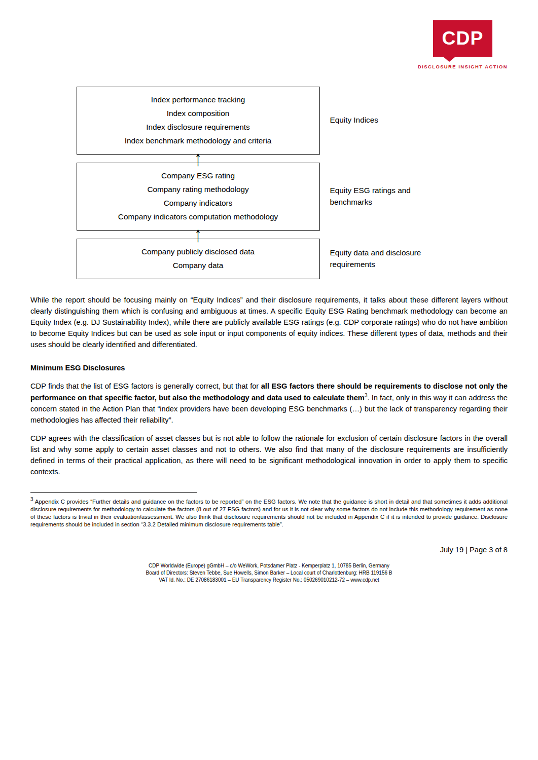CDP
DISCLOSURE INSIGHT ACTION
Index performance tracking
Index composition
Index disclosure requirements
Index benchmark methodology and criteria
Equity Indices
↑
Company ESG rating
Company rating methodology
Company indicators
Company indicators computation methodology
Equity ESG ratings and benchmarks
↑
Company publicly disclosed data
Company data
Equity data and disclosure requirements
While the report should be focusing mainly on “Equity Indices” and their disclosure requirements, it talks about these different layers without clearly distinguishing them which is confusing and ambiguous at times. A specific Equity ESG Rating benchmark methodology can become an Equity Index (e.g. DJ Sustainability Index), while there are publicly available ESG ratings (e.g. CDP corporate ratings) who do not have ambition to become Equity Indices but can be used as sole input or input components of equity indices. These different types of data, methods and their uses should be clearly identified and differentiated.
Minimum ESG Disclosures
CDP finds that the list of ESG factors is generally correct, but that for all ESG factors there should be requirements to disclose not only the performance on that specific factor, but also the methodology and data used to calculate them3. In fact, only in this way it can address the concern stated in the Action Plan that “index providers have been developing ESG benchmarks (…) but the lack of transparency regarding their methodologies has affected their reliability”.
CDP agrees with the classification of asset classes but is not able to follow the rationale for exclusion of certain disclosure factors in the overall list and why some apply to certain asset classes and not to others. We also find that many of the disclosure requirements are insufficiently defined in terms of their practical application, as there will need to be significant methodological innovation in order to apply them to specific contexts.
3 Appendix C provides “Further details and guidance on the factors to be reported” on the ESG factors. We note that the guidance is short in detail and that sometimes it adds additional disclosure requirements for methodology to calculate the factors (8 out of 27 ESG factors) and for us it is not clear why some factors do not include this methodology requirement as none of these factors is trivial in their evaluation/assessment. We also think that disclosure requirements should not be included in Appendix C if it is intended to provide guidance. Disclosure requirements should be included in section “3.3.2 Detailed minimum disclosure requirements table”.
July 19 | Page 3 of 8
CDP Worldwide (Europe) gGmbH – c/o WeWork, Potsdamer Platz - Kemperplatz 1, 10785 Berlin, Germany
Board of Directors: Steven Tebbe, Sue Howells, Simon Barker – Local court of Charlottenburg: HRB 119156 B
VAT Id. No.: DE 27086183001 – EU Transparency Register No.: 050269010212-72 – www.cdp.net